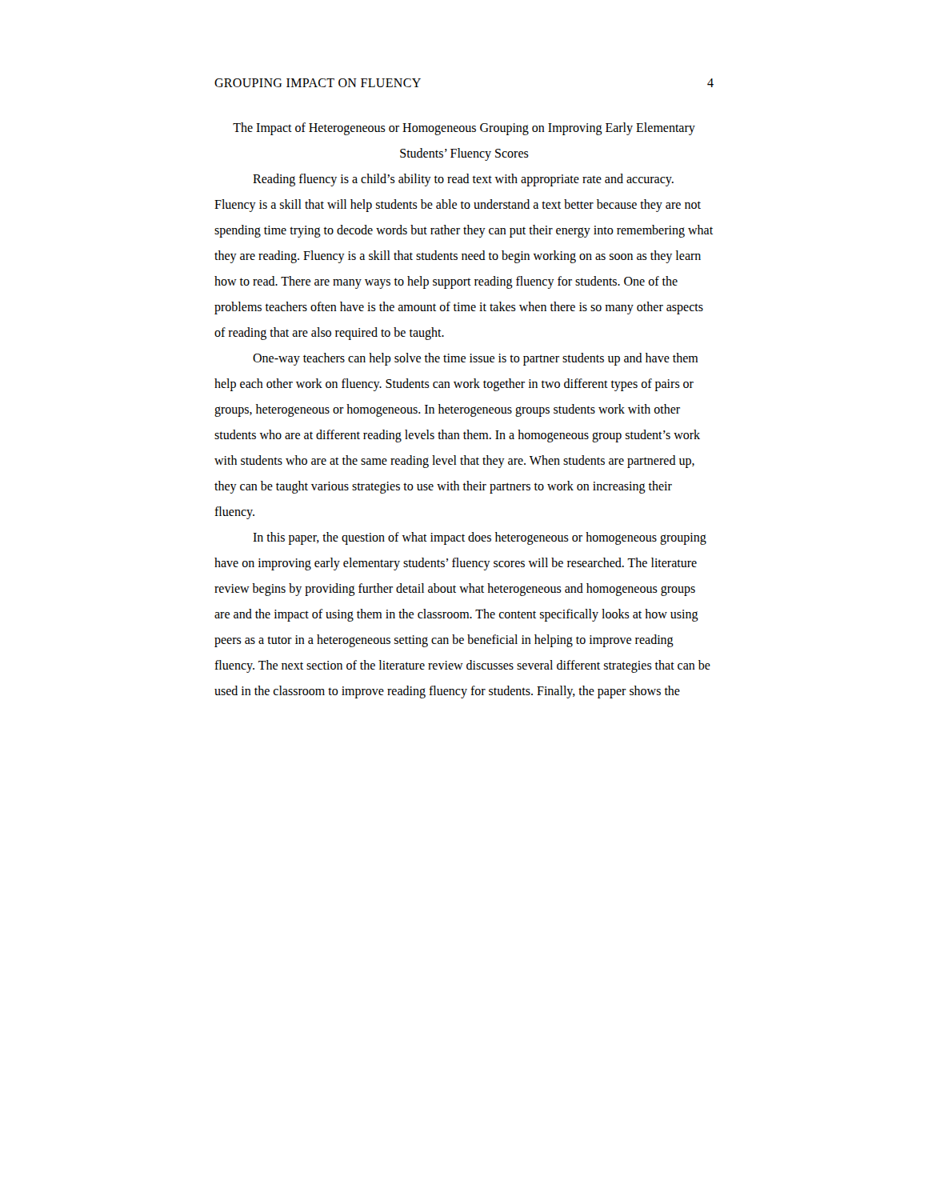Grouping Impact on Fluency 4
The Impact of Heterogeneous or Homogeneous Grouping on Improving Early Elementary Students’ Fluency Scores
Reading fluency is a child’s ability to read text with appropriate rate and accuracy. Fluency is a skill that will help students be able to understand a text better because they are not spending time trying to decode words but rather they can put their energy into remembering what they are reading. Fluency is a skill that students need to begin working on as soon as they learn how to read. There are many ways to help support reading fluency for students. One of the problems teachers often have is the amount of time it takes when there is so many other aspects of reading that are also required to be taught.
One-way teachers can help solve the time issue is to partner students up and have them help each other work on fluency. Students can work together in two different types of pairs or groups, heterogeneous or homogeneous. In heterogeneous groups students work with other students who are at different reading levels than them. In a homogeneous group student’s work with students who are at the same reading level that they are. When students are partnered up, they can be taught various strategies to use with their partners to work on increasing their fluency.
In this paper, the question of what impact does heterogeneous or homogeneous grouping have on improving early elementary students’ fluency scores will be researched. The literature review begins by providing further detail about what heterogeneous and homogeneous groups are and the impact of using them in the classroom. The content specifically looks at how using peers as a tutor in a heterogeneous setting can be beneficial in helping to improve reading fluency. The next section of the literature review discusses several different strategies that can be used in the classroom to improve reading fluency for students. Finally, the paper shows the